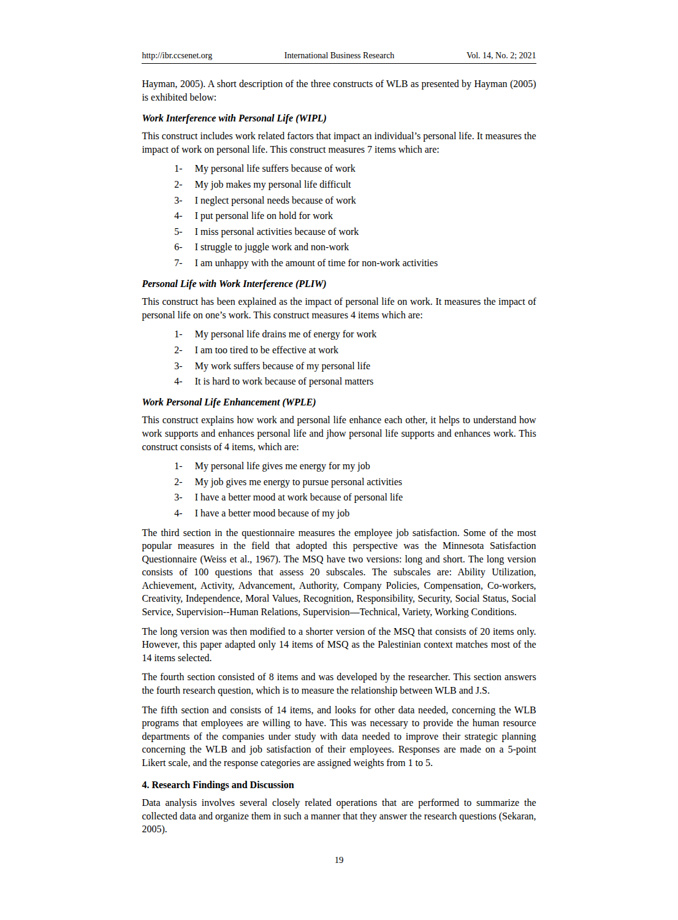http://ibr.ccsenet.org
International Business Research
Vol. 14, No. 2; 2021
Hayman, 2005). A short description of the three constructs of WLB as presented by Hayman (2005) is exhibited below:
Work Interference with Personal Life (WIPL)
This construct includes work related factors that impact an individual’s personal life. It measures the impact of work on personal life. This construct measures 7 items which are:
My personal life suffers because of work
My job makes my personal life difficult
I neglect personal needs because of work
I put personal life on hold for work
I miss personal activities because of work
I struggle to juggle work and non-work
I am unhappy with the amount of time for non-work activities
Personal Life with Work Interference (PLIW)
This construct has been explained as the impact of personal life on work. It measures the impact of personal life on one’s work. This construct measures 4 items which are:
My personal life drains me of energy for work
I am too tired to be effective at work
My work suffers because of my personal life
It is hard to work because of personal matters
Work Personal Life Enhancement (WPLE)
This construct explains how work and personal life enhance each other, it helps to understand how work supports and enhances personal life and jhow personal life supports and enhances work. This construct consists of 4 items, which are:
My personal life gives me energy for my job
My job gives me energy to pursue personal activities
I have a better mood at work because of personal life
I have a better mood because of my job
The third section in the questionnaire measures the employee job satisfaction. Some of the most popular measures in the field that adopted this perspective was the Minnesota Satisfaction Questionnaire (Weiss et al., 1967). The MSQ have two versions: long and short. The long version consists of 100 questions that assess 20 subscales. The subscales are: Ability Utilization, Achievement, Activity, Advancement, Authority, Company Policies, Compensation, Co-workers, Creativity, Independence, Moral Values, Recognition, Responsibility, Security, Social Status, Social Service, Supervision--Human Relations, Supervision—Technical, Variety, Working Conditions.
The long version was then modified to a shorter version of the MSQ that consists of 20 items only. However, this paper adapted only 14 items of MSQ as the Palestinian context matches most of the 14 items selected.
The fourth section consisted of 8 items and was developed by the researcher. This section answers the fourth research question, which is to measure the relationship between WLB and J.S.
The fifth section and consists of 14 items, and looks for other data needed, concerning the WLB programs that employees are willing to have. This was necessary to provide the human resource departments of the companies under study with data needed to improve their strategic planning concerning the WLB and job satisfaction of their employees. Responses are made on a 5-point Likert scale, and the response categories are assigned weights from 1 to 5.
4. Research Findings and Discussion
Data analysis involves several closely related operations that are performed to summarize the collected data and organize them in such a manner that they answer the research questions (Sekaran, 2005).
19